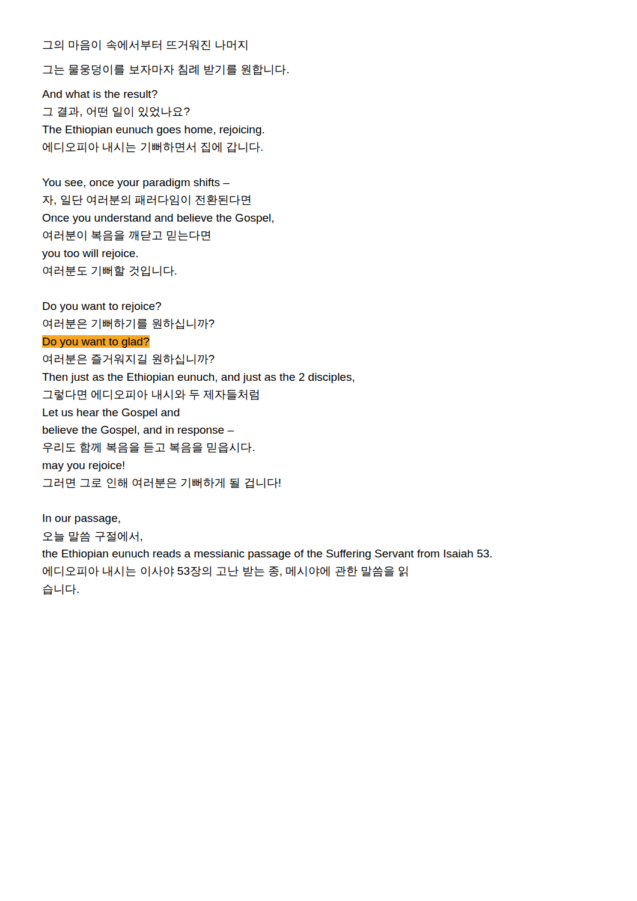그의 마음이 속에서부터 뜨거워진 나머지
그는 물웅덩이를 보자마자 침례 받기를 원합니다.
And what is the result?
그 결과, 어떤 일이 있었나요?
The Ethiopian eunuch goes home, rejoicing.
에디오피아 내시는 기뻐하면서 집에 갑니다.
You see, once your paradigm shifts –
자, 일단 여러분의 패러다임이 전환된다면
Once you understand and believe the Gospel,
여러분이 복음을 깨닫고 믿는다면
you too will rejoice.
여러분도 기뻐할 것입니다.
Do you want to rejoice?
여러분은 기뻐하기를 원하십니까?
Do you want to glad?
여러분은 즐거워지길 원하십니까?
Then just as the Ethiopian eunuch, and just as the 2 disciples,
그렇다면 에디오피아 내시와 두 제자들처럼
Let us hear the Gospel and
believe the Gospel, and in response –
우리도 함께 복음을 듣고 복음을 믿읍시다.
may you rejoice!
그러면 그로 인해 여러분은 기뻐하게 될 겁니다!
In our passage,
오늘 말씀 구절에서,
the Ethiopian eunuch reads a messianic passage of the Suffering Servant from Isaiah 53.
에디오피아 내시는 이사야 53장의 고난 받는 종, 메시야에 관한 말씀을 읽
습니다.